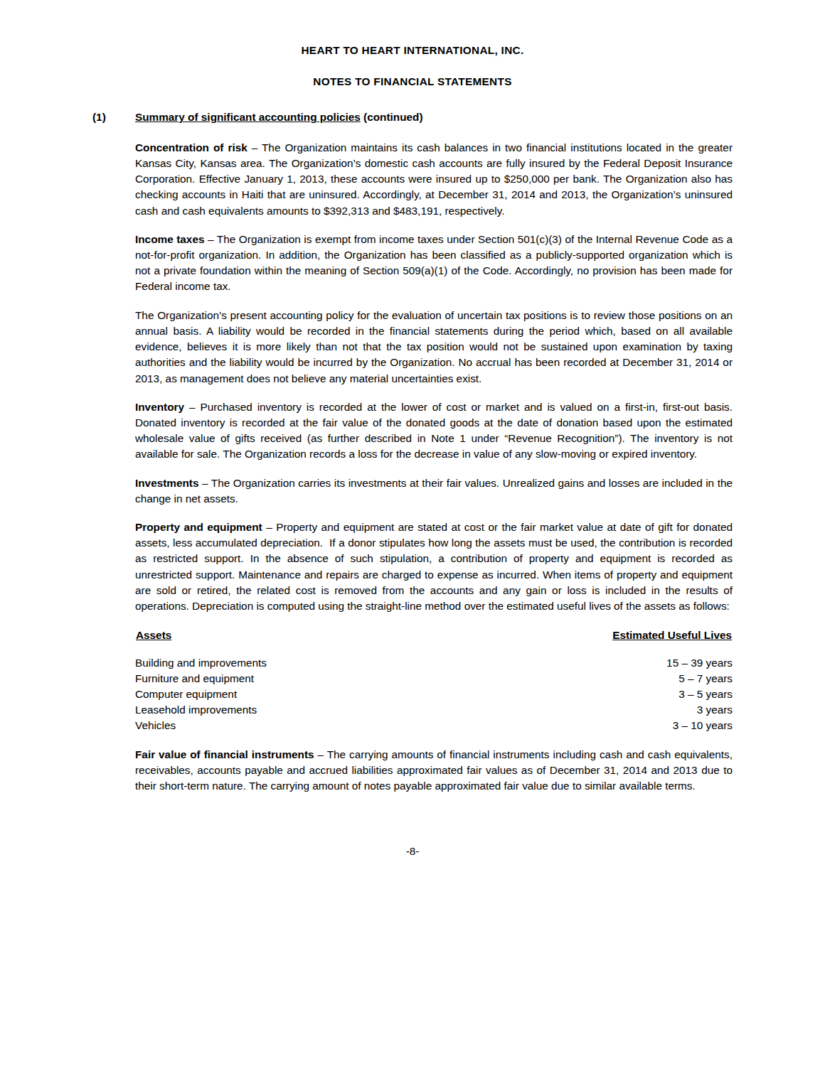HEART TO HEART INTERNATIONAL, INC.
NOTES TO FINANCIAL STATEMENTS
(1) Summary of significant accounting policies (continued)
Concentration of risk – The Organization maintains its cash balances in two financial institutions located in the greater Kansas City, Kansas area. The Organization’s domestic cash accounts are fully insured by the Federal Deposit Insurance Corporation. Effective January 1, 2013, these accounts were insured up to $250,000 per bank. The Organization also has checking accounts in Haiti that are uninsured. Accordingly, at December 31, 2014 and 2013, the Organization’s uninsured cash and cash equivalents amounts to $392,313 and $483,191, respectively.
Income taxes – The Organization is exempt from income taxes under Section 501(c)(3) of the Internal Revenue Code as a not-for-profit organization. In addition, the Organization has been classified as a publicly-supported organization which is not a private foundation within the meaning of Section 509(a)(1) of the Code. Accordingly, no provision has been made for Federal income tax.
The Organization’s present accounting policy for the evaluation of uncertain tax positions is to review those positions on an annual basis. A liability would be recorded in the financial statements during the period which, based on all available evidence, believes it is more likely than not that the tax position would not be sustained upon examination by taxing authorities and the liability would be incurred by the Organization. No accrual has been recorded at December 31, 2014 or 2013, as management does not believe any material uncertainties exist.
Inventory – Purchased inventory is recorded at the lower of cost or market and is valued on a first-in, first-out basis. Donated inventory is recorded at the fair value of the donated goods at the date of donation based upon the estimated wholesale value of gifts received (as further described in Note 1 under “Revenue Recognition”). The inventory is not available for sale. The Organization records a loss for the decrease in value of any slow-moving or expired inventory.
Investments – The Organization carries its investments at their fair values. Unrealized gains and losses are included in the change in net assets.
Property and equipment – Property and equipment are stated at cost or the fair market value at date of gift for donated assets, less accumulated depreciation. If a donor stipulates how long the assets must be used, the contribution is recorded as restricted support. In the absence of such stipulation, a contribution of property and equipment is recorded as unrestricted support. Maintenance and repairs are charged to expense as incurred. When items of property and equipment are sold or retired, the related cost is removed from the accounts and any gain or loss is included in the results of operations. Depreciation is computed using the straight-line method over the estimated useful lives of the assets as follows:
| Assets | Estimated Useful Lives |
| --- | --- |
| Building and improvements | 15 – 39 years |
| Furniture and equipment | 5 – 7 years |
| Computer equipment | 3 – 5 years |
| Leasehold improvements | 3 years |
| Vehicles | 3 – 10 years |
Fair value of financial instruments – The carrying amounts of financial instruments including cash and cash equivalents, receivables, accounts payable and accrued liabilities approximated fair values as of December 31, 2014 and 2013 due to their short-term nature. The carrying amount of notes payable approximated fair value due to similar available terms.
-8-